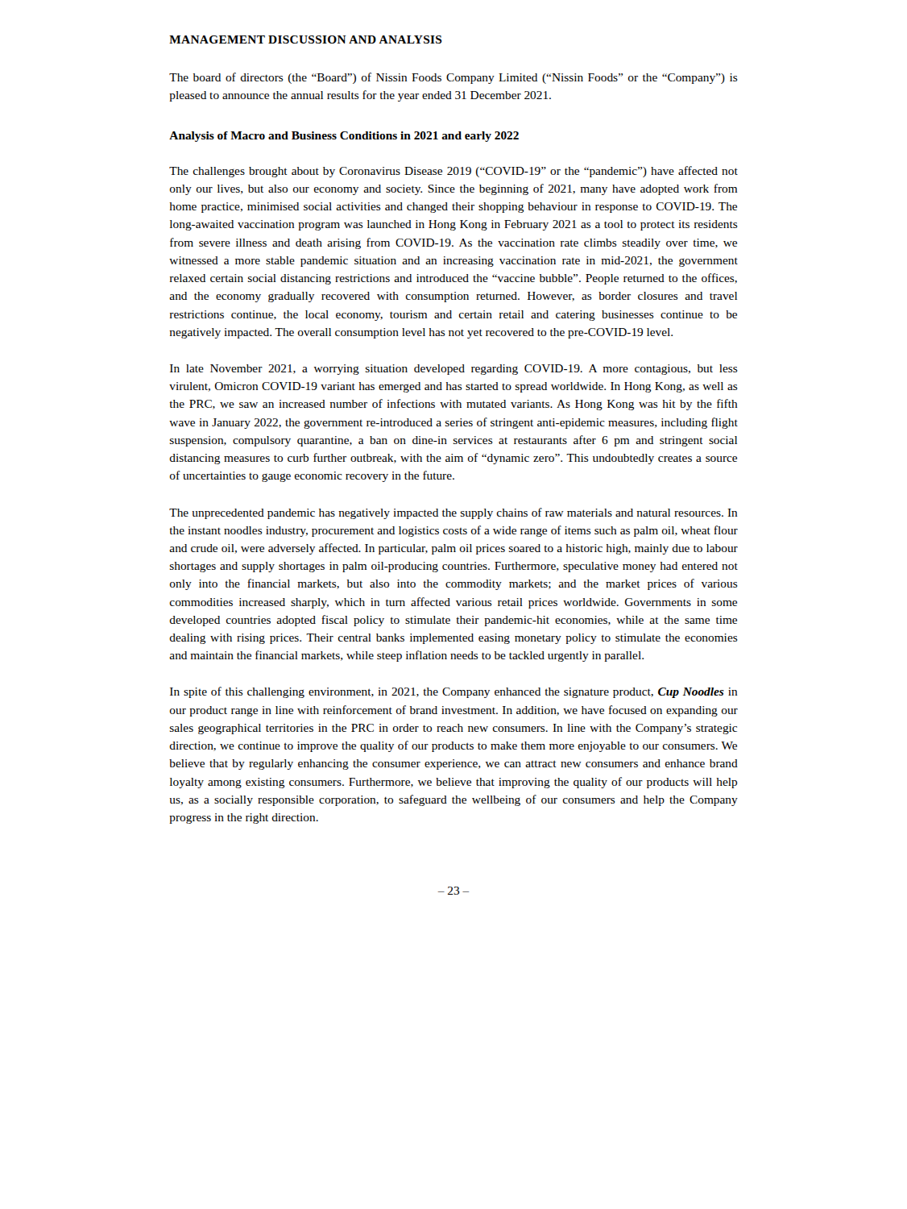MANAGEMENT DISCUSSION AND ANALYSIS
The board of directors (the “Board”) of Nissin Foods Company Limited (“Nissin Foods” or the “Company”) is pleased to announce the annual results for the year ended 31 December 2021.
Analysis of Macro and Business Conditions in 2021 and early 2022
The challenges brought about by Coronavirus Disease 2019 (“COVID-19” or the “pandemic”) have affected not only our lives, but also our economy and society. Since the beginning of 2021, many have adopted work from home practice, minimised social activities and changed their shopping behaviour in response to COVID-19. The long-awaited vaccination program was launched in Hong Kong in February 2021 as a tool to protect its residents from severe illness and death arising from COVID-19. As the vaccination rate climbs steadily over time, we witnessed a more stable pandemic situation and an increasing vaccination rate in mid-2021, the government relaxed certain social distancing restrictions and introduced the “vaccine bubble”. People returned to the offices, and the economy gradually recovered with consumption returned. However, as border closures and travel restrictions continue, the local economy, tourism and certain retail and catering businesses continue to be negatively impacted. The overall consumption level has not yet recovered to the pre-COVID-19 level.
In late November 2021, a worrying situation developed regarding COVID-19. A more contagious, but less virulent, Omicron COVID-19 variant has emerged and has started to spread worldwide. In Hong Kong, as well as the PRC, we saw an increased number of infections with mutated variants. As Hong Kong was hit by the fifth wave in January 2022, the government re-introduced a series of stringent anti-epidemic measures, including flight suspension, compulsory quarantine, a ban on dine-in services at restaurants after 6 pm and stringent social distancing measures to curb further outbreak, with the aim of “dynamic zero”. This undoubtedly creates a source of uncertainties to gauge economic recovery in the future.
The unprecedented pandemic has negatively impacted the supply chains of raw materials and natural resources. In the instant noodles industry, procurement and logistics costs of a wide range of items such as palm oil, wheat flour and crude oil, were adversely affected. In particular, palm oil prices soared to a historic high, mainly due to labour shortages and supply shortages in palm oil-producing countries. Furthermore, speculative money had entered not only into the financial markets, but also into the commodity markets; and the market prices of various commodities increased sharply, which in turn affected various retail prices worldwide. Governments in some developed countries adopted fiscal policy to stimulate their pandemic-hit economies, while at the same time dealing with rising prices. Their central banks implemented easing monetary policy to stimulate the economies and maintain the financial markets, while steep inflation needs to be tackled urgently in parallel.
In spite of this challenging environment, in 2021, the Company enhanced the signature product, Cup Noodles in our product range in line with reinforcement of brand investment. In addition, we have focused on expanding our sales geographical territories in the PRC in order to reach new consumers. In line with the Company’s strategic direction, we continue to improve the quality of our products to make them more enjoyable to our consumers. We believe that by regularly enhancing the consumer experience, we can attract new consumers and enhance brand loyalty among existing consumers. Furthermore, we believe that improving the quality of our products will help us, as a socially responsible corporation, to safeguard the wellbeing of our consumers and help the Company progress in the right direction.
– 23 –